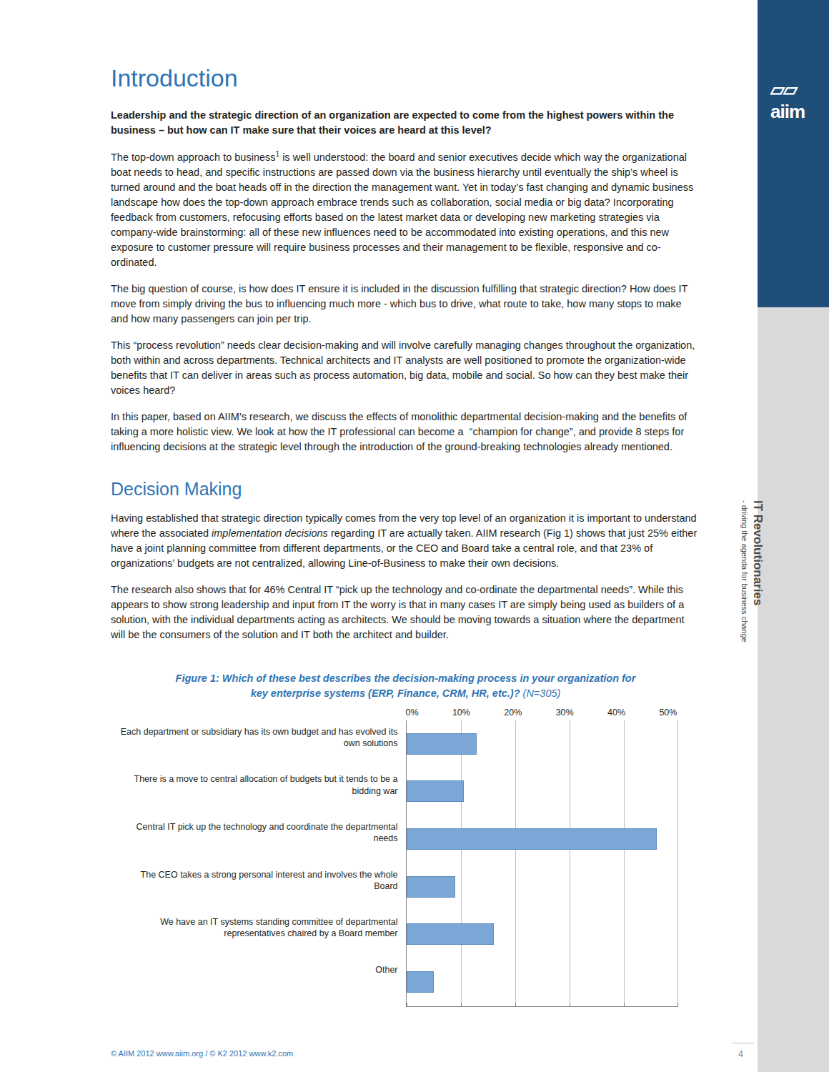▱▱aiim
White Paper
IT Revolutionaries - driving the agenda for business change
Introduction
Leadership and the strategic direction of an organization are expected to come from the highest powers within the business – but how can IT make sure that their voices are heard at this level?
The top-down approach to business1 is well understood: the board and senior executives decide which way the organizational boat needs to head, and specific instructions are passed down via the business hierarchy until eventually the ship’s wheel is turned around and the boat heads off in the direction the management want. Yet in today’s fast changing and dynamic business landscape how does the top-down approach embrace trends such as collaboration, social media or big data? Incorporating feedback from customers, refocusing efforts based on the latest market data or developing new marketing strategies via company-wide brainstorming: all of these new influences need to be accommodated into existing operations, and this new exposure to customer pressure will require business processes and their management to be flexible, responsive and co-ordinated.
The big question of course, is how does IT ensure it is included in the discussion fulfilling that strategic direction? How does IT move from simply driving the bus to influencing much more - which bus to drive, what route to take, how many stops to make and how many passengers can join per trip.
This “process revolution” needs clear decision-making and will involve carefully managing changes throughout the organization, both within and across departments. Technical architects and IT analysts are well positioned to promote the organization-wide benefits that IT can deliver in areas such as process automation, big data, mobile and social. So how can they best make their voices heard?
In this paper, based on AIIM’s research, we discuss the effects of monolithic departmental decision-making and the benefits of taking a more holistic view. We look at how the IT professional can become a “champion for change”, and provide 8 steps for influencing decisions at the strategic level through the introduction of the ground-breaking technologies already mentioned.
Decision Making
Having established that strategic direction typically comes from the very top level of an organization it is important to understand where the associated implementation decisions regarding IT are actually taken. AIIM research (Fig 1) shows that just 25% either have a joint planning committee from different departments, or the CEO and Board take a central role, and that 23% of organizations’ budgets are not centralized, allowing Line-of-Business to make their own decisions.
The research also shows that for 46% Central IT “pick up the technology and co-ordinate the departmental needs”. While this appears to show strong leadership and input from IT the worry is that in many cases IT are simply being used as builders of a solution, with the individual departments acting as architects. We should be moving towards a situation where the department will be the consumers of the solution and IT both the architect and builder.
Figure 1: Which of these best describes the decision-making process in your organization for key enterprise systems (ERP, Finance, CRM, HR, etc.)? (N=305)
0% 10% 20% 30% 40% 50%
Each department or subsidiary has its own budget and has evolved its own solutions
There is a move to central allocation of budgets but it tends to be a bidding war
Central IT pick up the technology and coordinate the departmental needs
The CEO takes a strong personal interest and involves the whole Board
We have an IT systems standing committee of departmental representatives chaired by a Board member
Other
© AIIM 2012 www.aiim.org / © K2 2012 www.k2.com 4